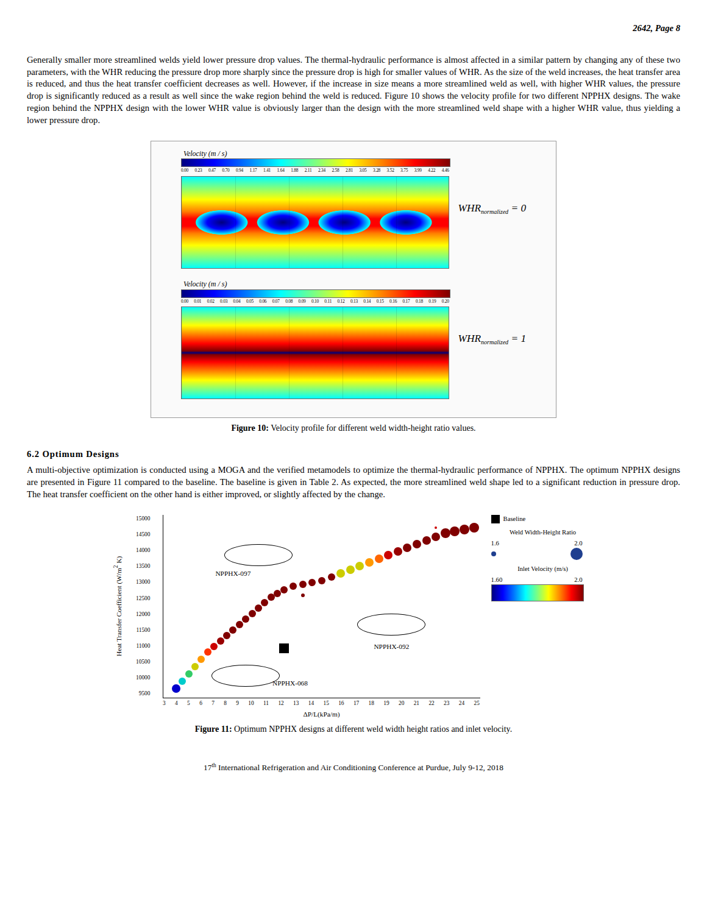2642, Page 8
Generally smaller more streamlined welds yield lower pressure drop values. The thermal-hydraulic performance is almost affected in a similar pattern by changing any of these two parameters, with the WHR reducing the pressure drop more sharply since the pressure drop is high for smaller values of WHR. As the size of the weld increases, the heat transfer area is reduced, and thus the heat transfer coefficient decreases as well. However, if the increase in size means a more streamlined weld as well, with higher WHR values, the pressure drop is significantly reduced as a result as well since the wake region behind the weld is reduced. Figure 10 shows the velocity profile for two different NPPHX designs. The wake region behind the NPPHX design with the lower WHR value is obviously larger than the design with the more streamlined weld shape with a higher WHR value, thus yielding a lower pressure drop.
Velocity (m / s)
0.000.230.470.700.941.171.411.641.882.112.342.582.813.053.283.523.753.994.224.46
WHRnormalized = 0
Velocity (m / s)
0.000.010.020.030.040.050.060.070.080.090.100.110.120.130.140.150.160.170.180.190.20
WHRnormalized = 1
Figure 10: Velocity profile for different weld width-height ratio values.
6.2 Optimum Designs
A multi-objective optimization is conducted using a MOGA and the verified metamodels to optimize the thermal-hydraulic performance of NPPHX. The optimum NPPHX designs are presented in Figure 11 compared to the baseline. The baseline is given in Table 2. As expected, the more streamlined weld shape led to a significant reduction in pressure drop. The heat transfer coefficient on the other hand is either improved, or slightly affected by the change.
Heat Transfer Coefficient (W/m2 K)
15000145001400013500130001250012000115001100010500100009500
NPPHX-097
NPPHX-092
NPPHX-068
345678910111213141516171819202122232425
ΔP/L(kPa/m)
Baseline
Weld Width-Height Ratio
1.62.0
Inlet Velocity (m/s)
1.602.0
Figure 11: Optimum NPPHX designs at different weld width height ratios and inlet velocity.
17th International Refrigeration and Air Conditioning Conference at Purdue, July 9-12, 2018